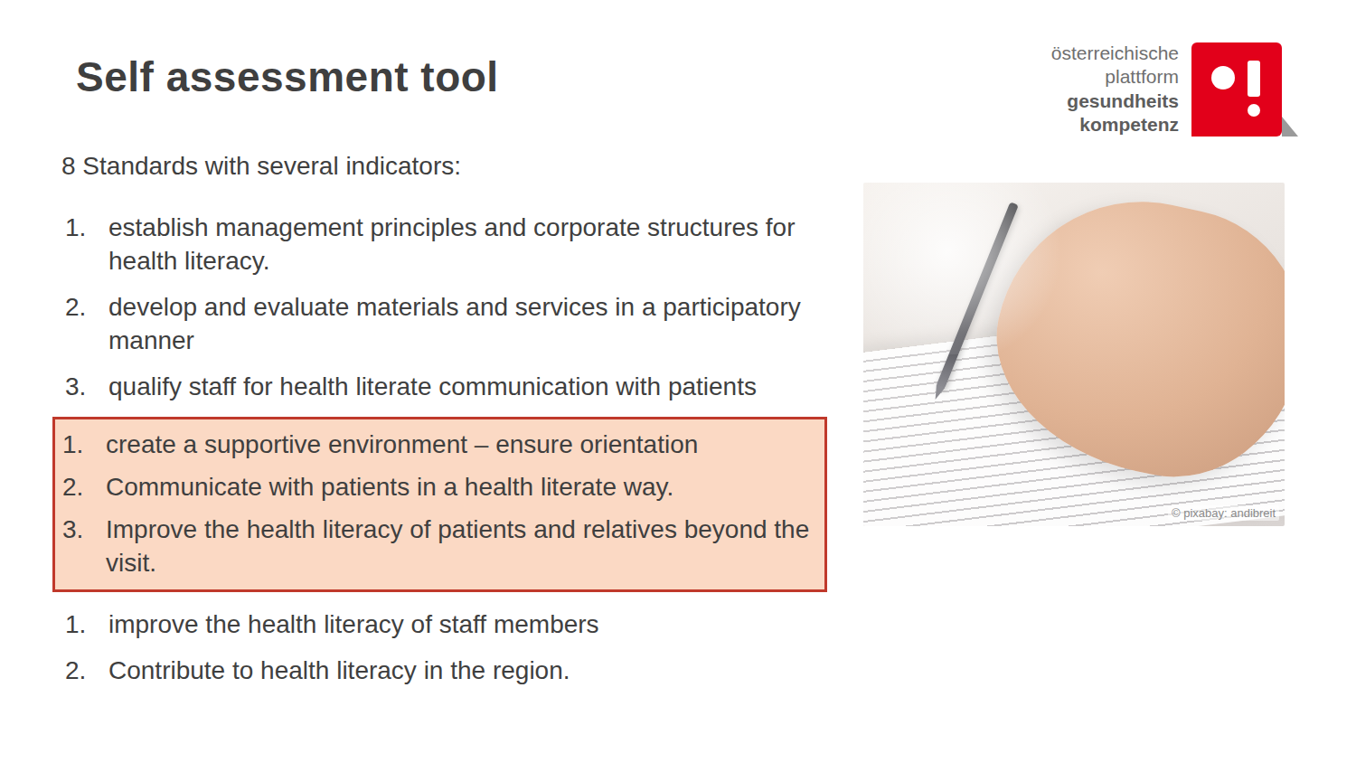Self assessment tool
österreichische
plattform
gesundheits
kompetenz
8 Standards with several indicators:
establish management principles and corporate structures for health literacy.
develop and evaluate materials and services in a participatory manner
qualify staff for health literate communication with patients
create a supportive environment – ensure orientation
Communicate with patients in a health literate way.
Improve the health literacy of patients and relatives beyond the visit.
improve the health literacy of staff members
Contribute to health literacy in the region.
© pixabay: andibreit